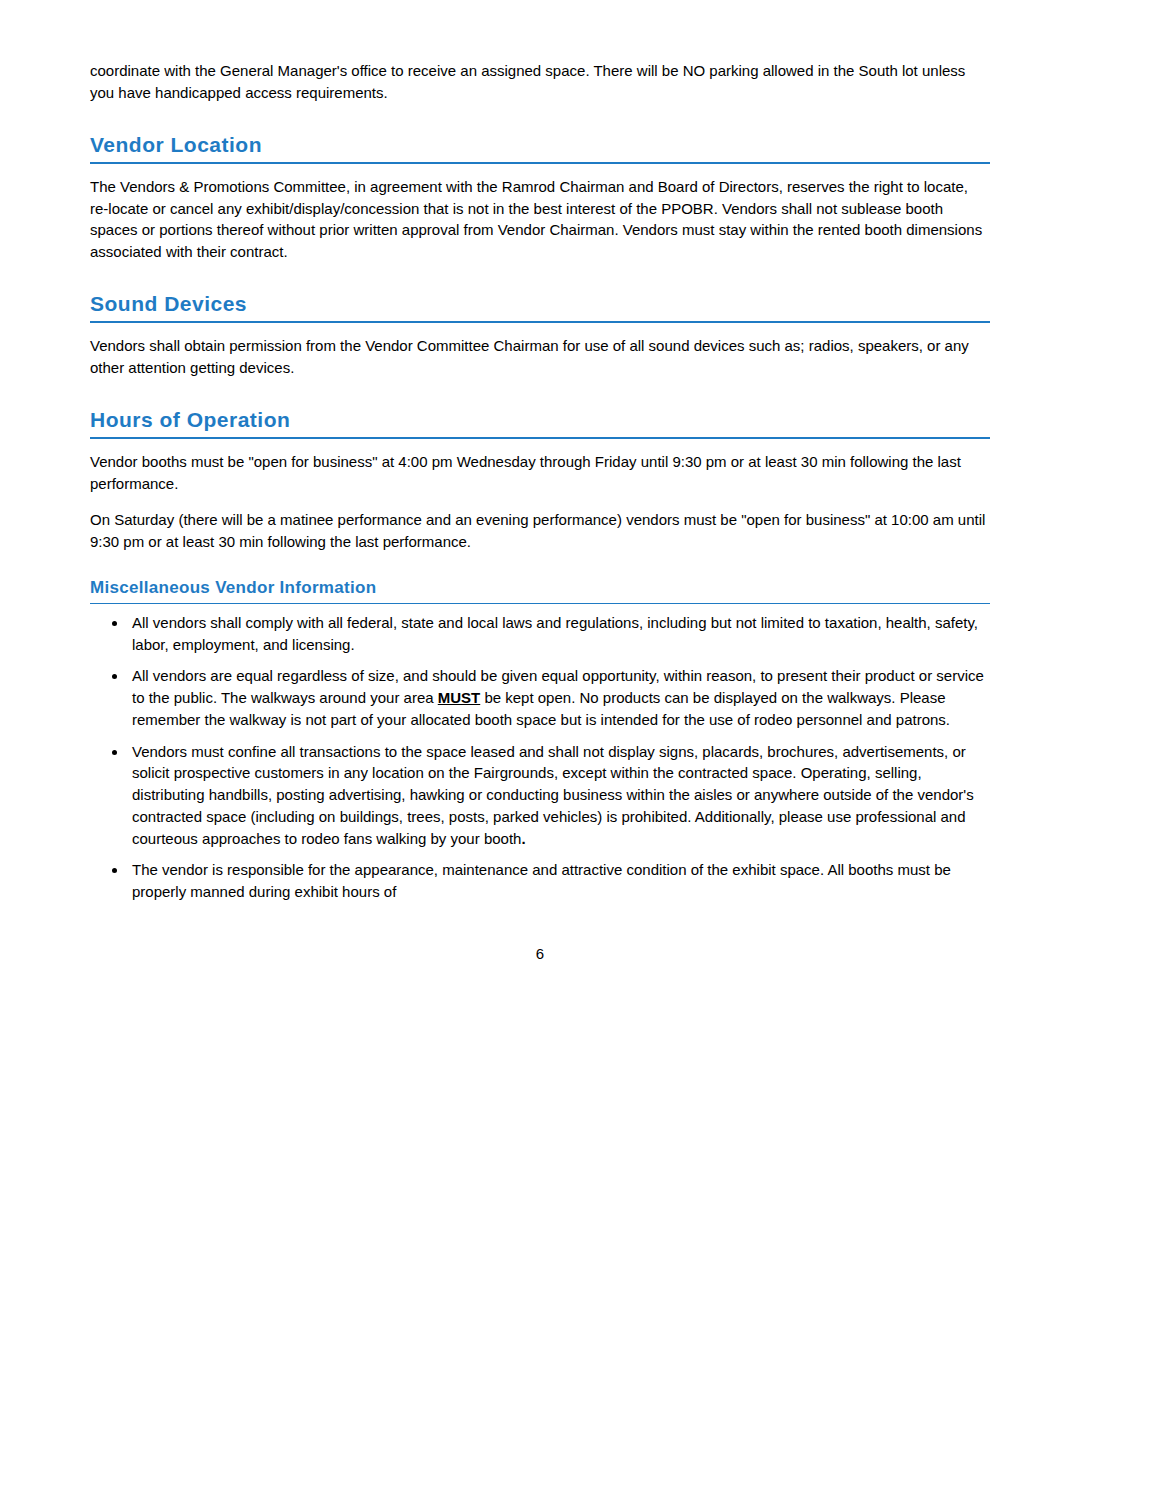coordinate with the General Manager's office to receive an assigned space. There will be NO parking allowed in the South lot unless you have handicapped access requirements.
Vendor Location
The Vendors & Promotions Committee, in agreement with the Ramrod Chairman and Board of Directors, reserves the right to locate, re-locate or cancel any exhibit/display/concession that is not in the best interest of the PPOBR. Vendors shall not sublease booth spaces or portions thereof without prior written approval from Vendor Chairman. Vendors must stay within the rented booth dimensions associated with their contract.
Sound Devices
Vendors shall obtain permission from the Vendor Committee Chairman for use of all sound devices such as; radios, speakers, or any other attention getting devices.
Hours of Operation
Vendor booths must be "open for business" at 4:00 pm Wednesday through Friday until 9:30 pm or at least 30 min following the last performance.
On Saturday (there will be a matinee performance and an evening performance) vendors must be "open for business" at 10:00 am until 9:30 pm or at least 30 min following the last performance.
Miscellaneous Vendor Information
All vendors shall comply with all federal, state and local laws and regulations, including but not limited to taxation, health, safety, labor, employment, and licensing.
All vendors are equal regardless of size, and should be given equal opportunity, within reason, to present their product or service to the public. The walkways around your area MUST be kept open. No products can be displayed on the walkways. Please remember the walkway is not part of your allocated booth space but is intended for the use of rodeo personnel and patrons.
Vendors must confine all transactions to the space leased and shall not display signs, placards, brochures, advertisements, or solicit prospective customers in any location on the Fairgrounds, except within the contracted space. Operating, selling, distributing handbills, posting advertising, hawking or conducting business within the aisles or anywhere outside of the vendor's contracted space (including on buildings, trees, posts, parked vehicles) is prohibited. Additionally, please use professional and courteous approaches to rodeo fans walking by your booth.
The vendor is responsible for the appearance, maintenance and attractive condition of the exhibit space. All booths must be properly manned during exhibit hours of
6